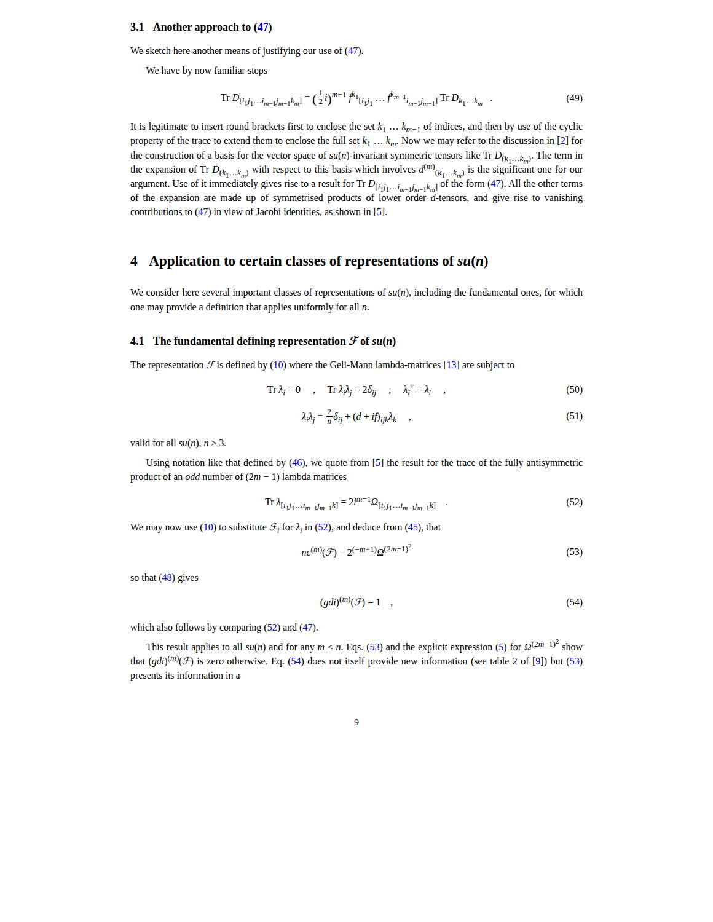3.1 Another approach to (47)
We sketch here another means of justifying our use of (47).
We have by now familiar steps
Tr D[i1j1…im−1jm−1km] = (12 i)m−1 fk1[i1j1 … fkm−1im−1jm−1] Tr Dk1…km . (49)
It is legitimate to insert round brackets first to enclose the set k1 … km−1 of indices, and then by use of the cyclic property of the trace to extend them to enclose the full set k1 … km. Now we may refer to the discussion in [2] for the construction of a basis for the vector space of su(n)-invariant symmetric tensors like Tr D(k1…km). The term in the expansion of Tr D(k1…km) with respect to this basis which involves d(m)(k1…km) is the significant one for our argument. Use of it immediately gives rise to a result for Tr D[i1j1…im−1jm−1km] of the form (47). All the other terms of the expansion are made up of symmetrised products of lower order d-tensors, and give rise to vanishing contributions to (47) in view of Jacobi identities, as shown in [5].
4 Application to certain classes of representations of su(n)
We consider here several important classes of representations of su(n), including the fundamental ones, for which one may provide a definition that applies uniformly for all n.
4.1 The fundamental defining representation ℱ of su(n)
The representation ℱ is defined by (10) where the Gell-Mann lambda-matrices [13] are subject to
Tr λi = 0 , Tr λiλj = 2δij , λi† = λi , (50)
λiλj = 2 n δij + (d + if)ijkλk , (51)
valid for all su(n), n ≥ 3.
Using notation like that defined by (46), we quote from [5] the result for the trace of the fully antisymmetric product of an odd number of (2m − 1) lambda matrices
Tr λ[i1j1…im−1jm−1k] = 2im−1Ω[i1j1…im−1jm−1k] . (52)
We may now use (10) to substitute ℱi for λi in (52), and deduce from (45), that
nc(m)(ℱ) = 2(−m+1)Ω(2m−1)2 (53)
so that (48) gives
(gdi)(m)(ℱ) = 1 , (54)
which also follows by comparing (52) and (47).
This result applies to all su(n) and for any m ≤ n. Eqs. (53) and the explicit expression (5) for Ω(2m−1)2 show that (gdi)(m)(ℱ) is zero otherwise. Eq. (54) does not itself provide new information (see table 2 of [9]) but (53) presents its information in a
9